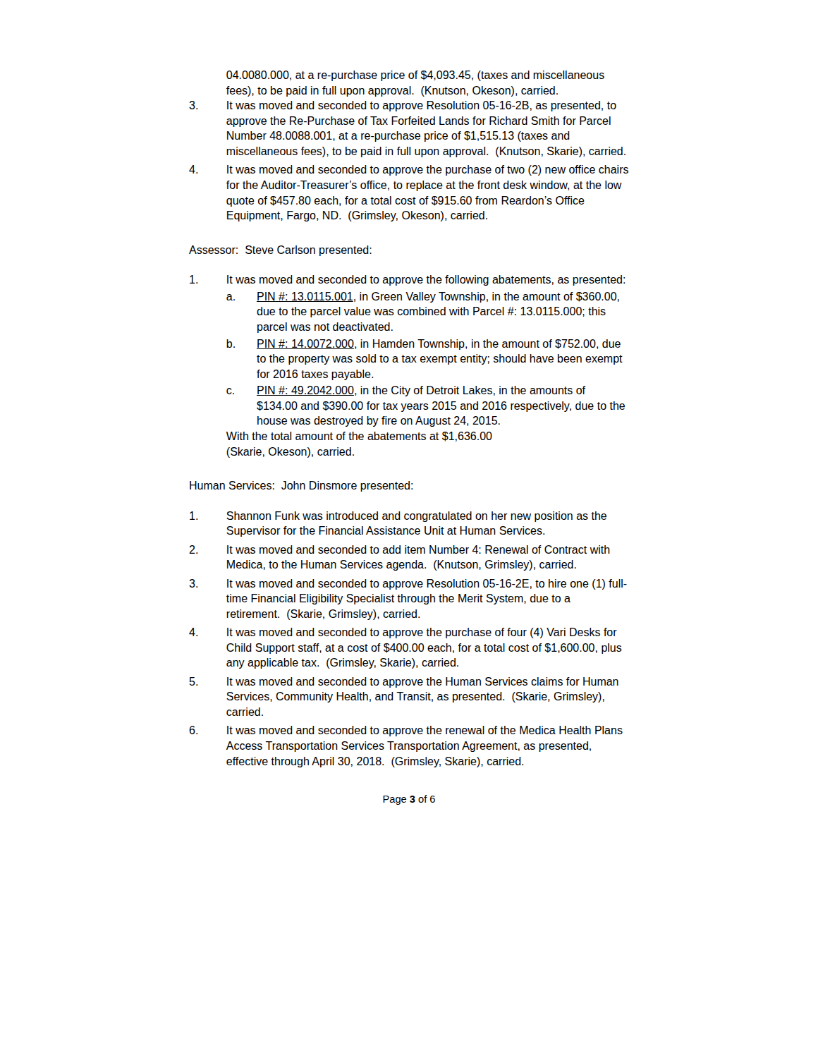04.0080.000, at a re-purchase price of $4,093.45, (taxes and miscellaneous fees), to be paid in full upon approval. (Knutson, Okeson), carried.
3.
It was moved and seconded to approve Resolution 05-16-2B, as presented, to approve the Re-Purchase of Tax Forfeited Lands for Richard Smith for Parcel Number 48.0088.001, at a re-purchase price of $1,515.13 (taxes and miscellaneous fees), to be paid in full upon approval. (Knutson, Skarie), carried.
4.
It was moved and seconded to approve the purchase of two (2) new office chairs for the Auditor-Treasurer’s office, to replace at the front desk window, at the low quote of $457.80 each, for a total cost of $915.60 from Reardon’s Office Equipment, Fargo, ND. (Grimsley, Okeson), carried.
Assessor: Steve Carlson presented:
1.
It was moved and seconded to approve the following abatements, as presented:
a.
PIN #: 13.0115.001, in Green Valley Township, in the amount of $360.00, due to the parcel value was combined with Parcel #: 13.0115.000; this parcel was not deactivated.
b.
PIN #: 14.0072.000, in Hamden Township, in the amount of $752.00, due to the property was sold to a tax exempt entity; should have been exempt for 2016 taxes payable.
c.
PIN #: 49.2042.000, in the City of Detroit Lakes, in the amounts of $134.00 and $390.00 for tax years 2015 and 2016 respectively, due to the house was destroyed by fire on August 24, 2015.
With the total amount of the abatements at $1,636.00
(Skarie, Okeson), carried.
Human Services: John Dinsmore presented:
1.
Shannon Funk was introduced and congratulated on her new position as the Supervisor for the Financial Assistance Unit at Human Services.
2.
It was moved and seconded to add item Number 4: Renewal of Contract with Medica, to the Human Services agenda. (Knutson, Grimsley), carried.
3.
It was moved and seconded to approve Resolution 05-16-2E, to hire one (1) full-time Financial Eligibility Specialist through the Merit System, due to a retirement. (Skarie, Grimsley), carried.
4.
It was moved and seconded to approve the purchase of four (4) Vari Desks for Child Support staff, at a cost of $400.00 each, for a total cost of $1,600.00, plus any applicable tax. (Grimsley, Skarie), carried.
5.
It was moved and seconded to approve the Human Services claims for Human Services, Community Health, and Transit, as presented. (Skarie, Grimsley), carried.
6.
It was moved and seconded to approve the renewal of the Medica Health Plans Access Transportation Services Transportation Agreement, as presented, effective through April 30, 2018. (Grimsley, Skarie), carried.
Page 3 of 6